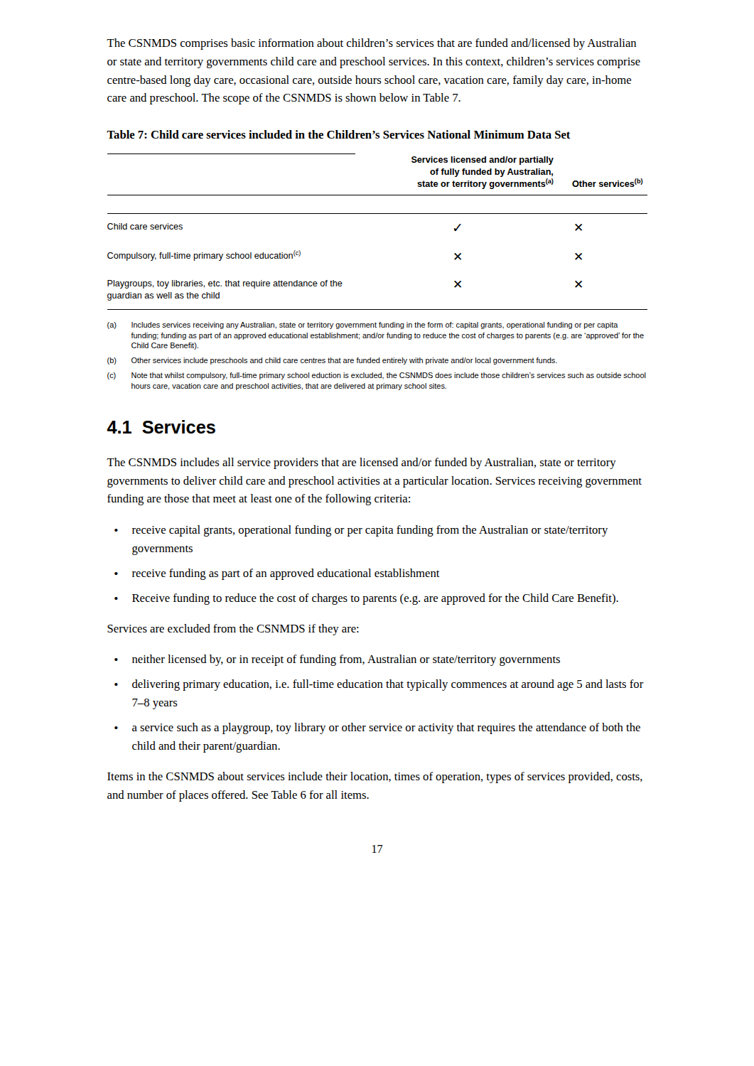The CSNMDS comprises basic information about children’s services that are funded and/licensed by Australian or state and territory governments child care and preschool services. In this context, children’s services comprise centre-based long day care, occasional care, outside hours school care, vacation care, family day care, in-home care and preschool. The scope of the CSNMDS is shown below in Table 7.
Table 7: Child care services included in the Children’s Services National Minimum Data Set
| | Services licensed and/or partially of fully funded by Australian, state or territory governments (a) | Other services (b) |
| --- | --- | --- |
| Child care services | ✓ | ✕ |
| Compulsory, full-time primary school education (c) | ✕ | ✕ |
| Playgroups, toy libraries, etc. that require attendance of the guardian as well as the child | ✕ | ✕ |
(a)
Includes services receiving any Australian, state or territory government funding in the form of: capital grants, operational funding or per capita funding; funding as part of an approved educational establishment; and/or funding to reduce the cost of charges to parents (e.g. are ‘approved’ for the Child Care Benefit).
(b)
Other services include preschools and child care centres that are funded entirely with private and/or local government funds.
(c)
Note that whilst compulsory, full-time primary school eduction is excluded, the CSNMDS does include those children’s services such as outside school hours care, vacation care and preschool activities, that are delivered at primary school sites.
4.1 Services
The CSNMDS includes all service providers that are licensed and/or funded by Australian, state or territory governments to deliver child care and preschool activities at a particular location. Services receiving government funding are those that meet at least one of the following criteria:
receive capital grants, operational funding or per capita funding from the Australian or state/territory governments
receive funding as part of an approved educational establishment
Receive funding to reduce the cost of charges to parents (e.g. are approved for the Child Care Benefit).
Services are excluded from the CSNMDS if they are:
neither licensed by, or in receipt of funding from, Australian or state/territory governments
delivering primary education, i.e. full-time education that typically commences at around age 5 and lasts for 7–8 years
a service such as a playgroup, toy library or other service or activity that requires the attendance of both the child and their parent/guardian.
Items in the CSNMDS about services include their location, times of operation, types of services provided, costs, and number of places offered. See Table 6 for all items.
17